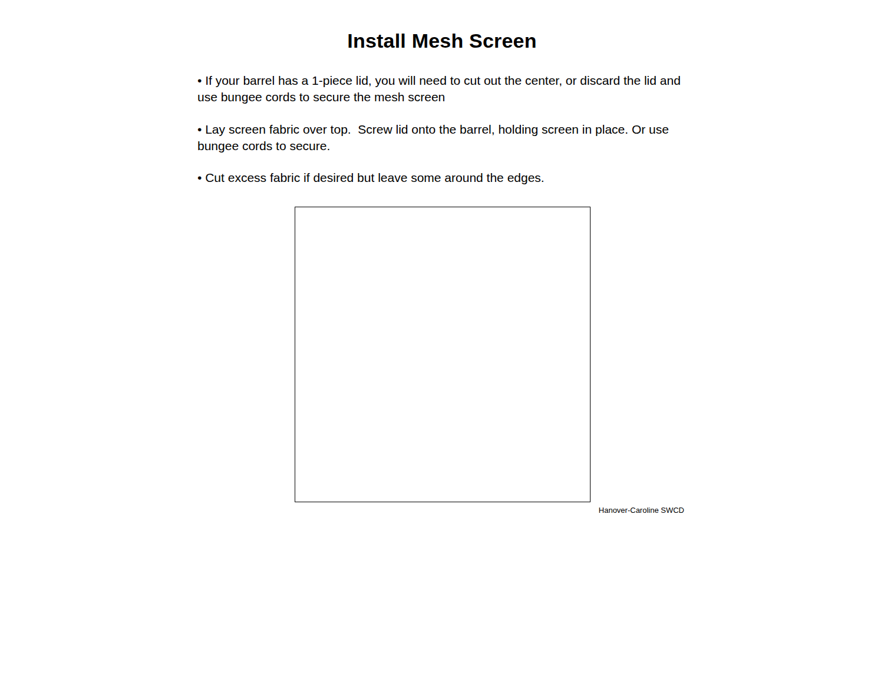Install Mesh Screen
• If your barrel has a 1-piece lid, you will need to cut out the center, or discard the lid and use bungee cords to secure the mesh screen
• Lay screen fabric over top. Screw lid onto the barrel, holding screen in place. Or use bungee cords to secure.
• Cut excess fabric if desired but leave some around the edges.
Hanover-Caroline SWCD